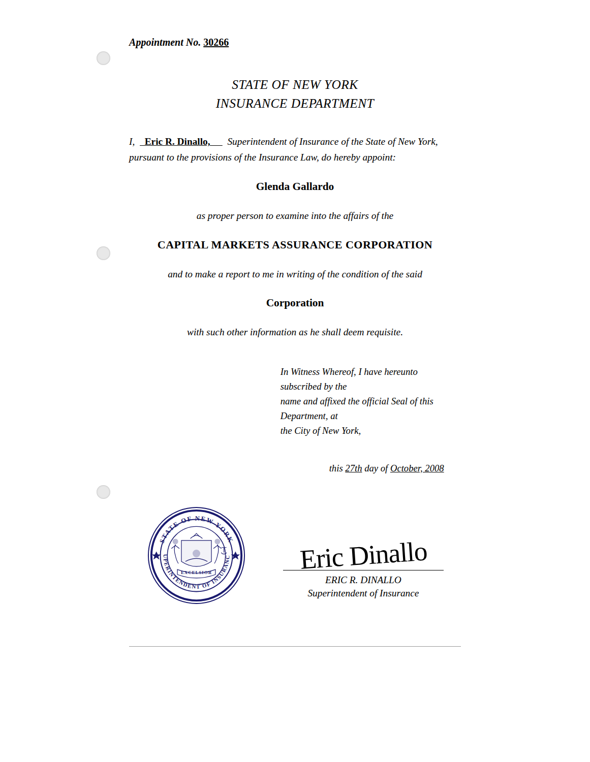Appointment No. 30266
STATE OF NEW YORK
INSURANCE DEPARTMENT
I, Eric R. Dinallo, Superintendent of Insurance of the State of New York, pursuant to the provisions of the Insurance Law, do hereby appoint:
Glenda Gallardo
as proper person to examine into the affairs of the
CAPITAL MARKETS ASSURANCE CORPORATION
and to make a report to me in writing of the condition of the said
Corporation
with such other information as he shall deem requisite.
In Witness Whereof, I have hereunto subscribed by the
name and affixed the official Seal of this Department, at
the City of New York,
this 27th day of October, 2008
STATE OF NEW YORK SUPERINTENDENT OF INSURANCE EXCELSIOR
Eric Dinallo
ERIC R. DINALLO
Superintendent of Insurance